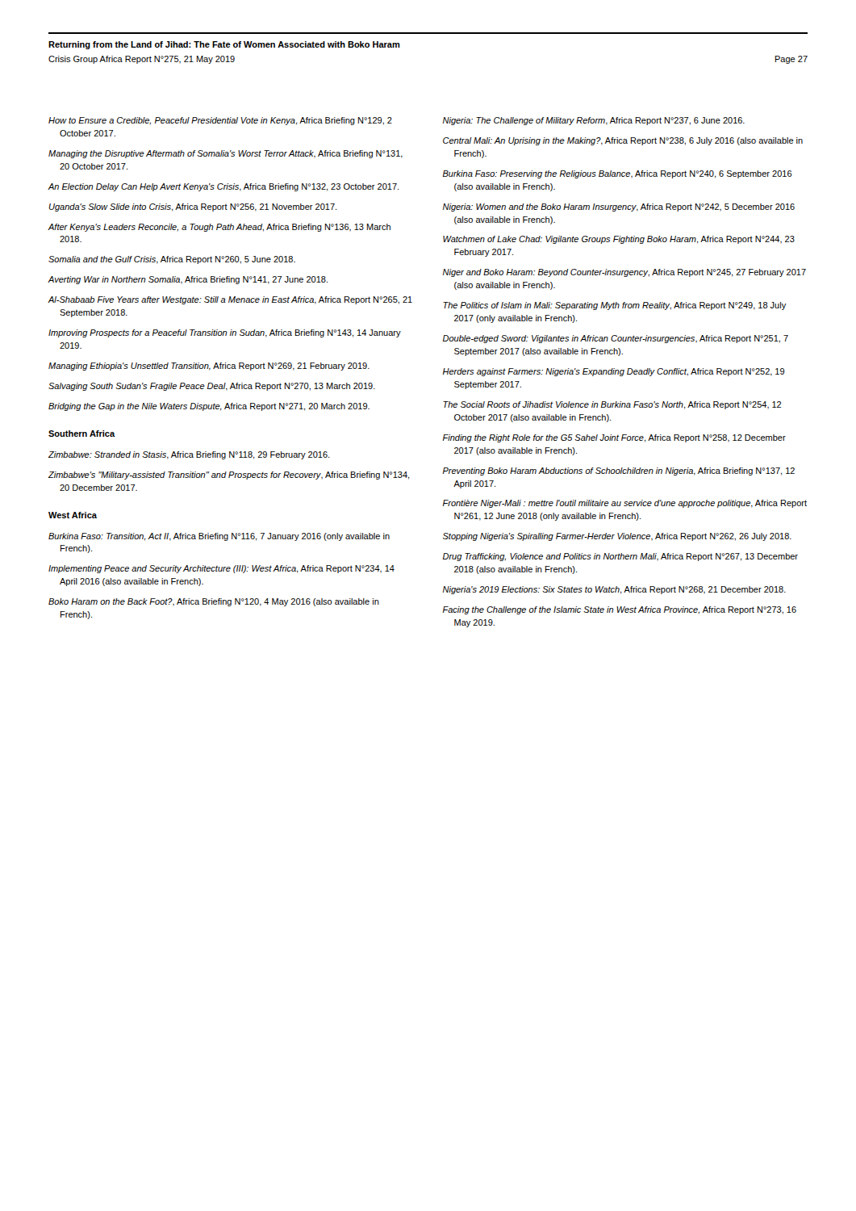Returning from the Land of Jihad: The Fate of Women Associated with Boko Haram
Crisis Group Africa Report N°275, 21 May 2019
Page 27
How to Ensure a Credible, Peaceful Presidential Vote in Kenya, Africa Briefing N°129, 2 October 2017.
Managing the Disruptive Aftermath of Somalia's Worst Terror Attack, Africa Briefing N°131, 20 October 2017.
An Election Delay Can Help Avert Kenya's Crisis, Africa Briefing N°132, 23 October 2017.
Uganda's Slow Slide into Crisis, Africa Report N°256, 21 November 2017.
After Kenya's Leaders Reconcile, a Tough Path Ahead, Africa Briefing N°136, 13 March 2018.
Somalia and the Gulf Crisis, Africa Report N°260, 5 June 2018.
Averting War in Northern Somalia, Africa Briefing N°141, 27 June 2018.
Al-Shabaab Five Years after Westgate: Still a Menace in East Africa, Africa Report N°265, 21 September 2018.
Improving Prospects for a Peaceful Transition in Sudan, Africa Briefing N°143, 14 January 2019.
Managing Ethiopia's Unsettled Transition, Africa Report N°269, 21 February 2019.
Salvaging South Sudan's Fragile Peace Deal, Africa Report N°270, 13 March 2019.
Bridging the Gap in the Nile Waters Dispute, Africa Report N°271, 20 March 2019.
Southern Africa
Zimbabwe: Stranded in Stasis, Africa Briefing N°118, 29 February 2016.
Zimbabwe's "Military-assisted Transition" and Prospects for Recovery, Africa Briefing N°134, 20 December 2017.
West Africa
Burkina Faso: Transition, Act II, Africa Briefing N°116, 7 January 2016 (only available in French).
Implementing Peace and Security Architecture (III): West Africa, Africa Report N°234, 14 April 2016 (also available in French).
Boko Haram on the Back Foot?, Africa Briefing N°120, 4 May 2016 (also available in French).
Nigeria: The Challenge of Military Reform, Africa Report N°237, 6 June 2016.
Central Mali: An Uprising in the Making?, Africa Report N°238, 6 July 2016 (also available in French).
Burkina Faso: Preserving the Religious Balance, Africa Report N°240, 6 September 2016 (also available in French).
Nigeria: Women and the Boko Haram Insurgency, Africa Report N°242, 5 December 2016 (also available in French).
Watchmen of Lake Chad: Vigilante Groups Fighting Boko Haram, Africa Report N°244, 23 February 2017.
Niger and Boko Haram: Beyond Counter-insurgency, Africa Report N°245, 27 February 2017 (also available in French).
The Politics of Islam in Mali: Separating Myth from Reality, Africa Report N°249, 18 July 2017 (only available in French).
Double-edged Sword: Vigilantes in African Counter-insurgencies, Africa Report N°251, 7 September 2017 (also available in French).
Herders against Farmers: Nigeria's Expanding Deadly Conflict, Africa Report N°252, 19 September 2017.
The Social Roots of Jihadist Violence in Burkina Faso's North, Africa Report N°254, 12 October 2017 (also available in French).
Finding the Right Role for the G5 Sahel Joint Force, Africa Report N°258, 12 December 2017 (also available in French).
Preventing Boko Haram Abductions of Schoolchildren in Nigeria, Africa Briefing N°137, 12 April 2017.
Frontière Niger-Mali : mettre l'outil militaire au service d'une approche politique, Africa Report N°261, 12 June 2018 (only available in French).
Stopping Nigeria's Spiralling Farmer-Herder Violence, Africa Report N°262, 26 July 2018.
Drug Trafficking, Violence and Politics in Northern Mali, Africa Report N°267, 13 December 2018 (also available in French).
Nigeria's 2019 Elections: Six States to Watch, Africa Report N°268, 21 December 2018.
Facing the Challenge of the Islamic State in West Africa Province, Africa Report N°273, 16 May 2019.